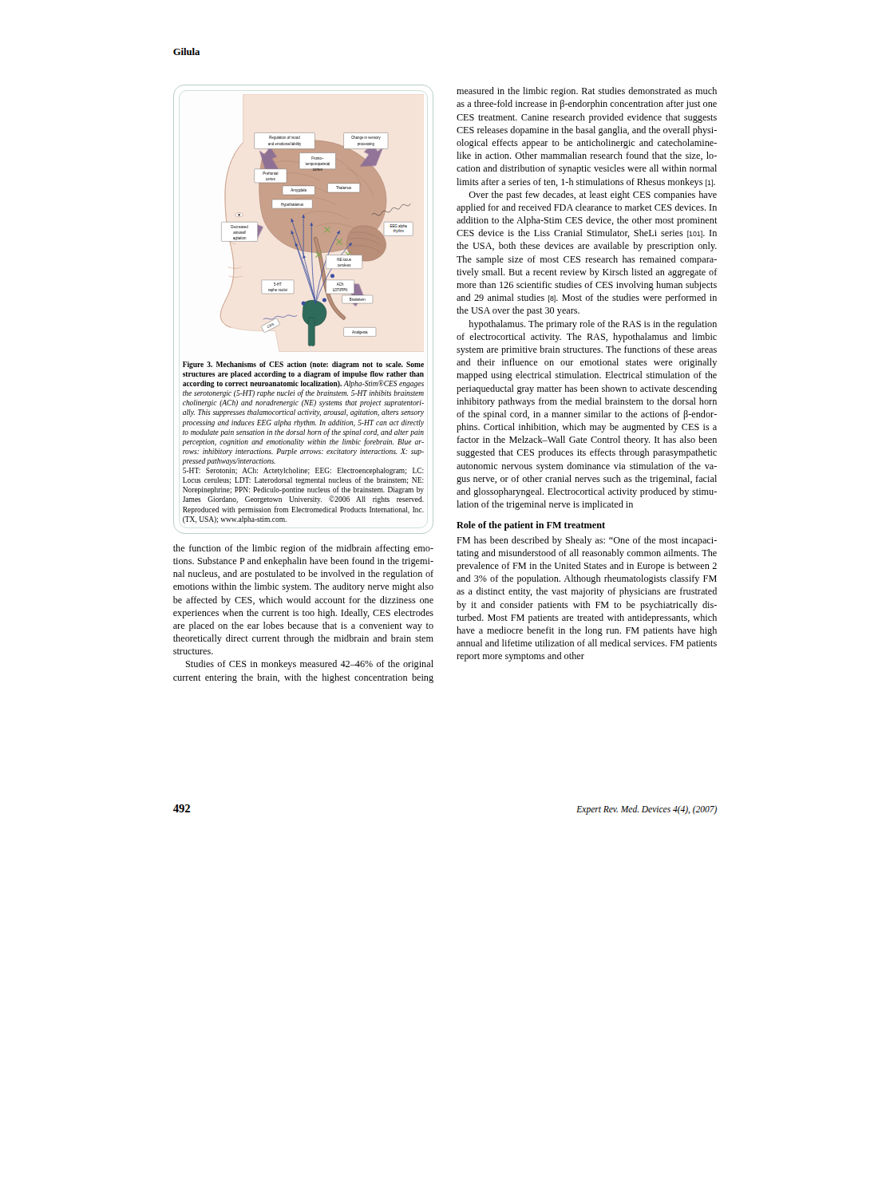Gilula
CES EEG alpha rhythm Regulation of mood and emotional lability Change in sensory processing Fronto– temporoparietal cortex Prefrontal cortex Amygdala Thalamus Hypothalamus Decreased arousal/ agitation NE locus ceruleus 5-HT raphe nuclei ACh LDT/PPN Brainstem Analgesia
Figure 3. Mechanisms of CES action (note: diagram not to scale. Some structures are placed according to a diagram of impulse flow rather than according to correct neuroanatomic localization). Alpha-Stim®CES engages the serotonergic (5-HT) raphe nuclei of the brainstem. 5-HT inhibits brainstem cholinergic (ACh) and noradrenergic (NE) systems that project supratentorially. This suppresses thalamocortical activity, arousal, agitation, alters sensory processing and induces EEG alpha rhythm. In addition, 5-HT can act directly to modulate pain sensation in the dorsal horn of the spinal cord, and alter pain perception, cognition and emotionality within the limbic forebrain. Blue arrows: inhibitory interactions. Purple arrows: excitatory interactions. X: suppressed pathways/interactions.
5-HT: Serotonin; ACh: Actetylcholine; EEG: Electroencephalogram; LC: Locus ceruleus; LDT: Laterodorsal tegmental nucleus of the brainstem; NE: Norepinephrine; PPN: Pediculo-pontine nucleus of the brainstem. Diagram by James Giordano, Georgetown University. ©2006 All rights reserved. Reproduced with permission from Electromedical Products International, Inc. (TX, USA); www.alpha-stim.com.
the function of the limbic region of the midbrain affecting emotions. Substance P and enkephalin have been found in the trigeminal nucleus, and are postulated to be involved in the regulation of emotions within the limbic system. The auditory nerve might also be affected by CES, which would account for the dizziness one experiences when the current is too high. Ideally, CES electrodes are placed on the ear lobes because that is a convenient way to theoretically direct current through the midbrain and brain stem structures.
Studies of CES in monkeys measured 42–46% of the original current entering the brain, with the highest concentration being measured in the limbic region. Rat studies demonstrated as much as a three-fold increase in β-endorphin concentration after just one CES treatment. Canine research provided evidence that suggests CES releases dopamine in the basal ganglia, and the overall physiological effects appear to be anticholinergic and catecholamine-like in action. Other mammalian research found that the size, location and distribution of synaptic vesicles were all within normal limits after a series of ten, 1-h stimulations of Rhesus monkeys [1].
Over the past few decades, at least eight CES companies have applied for and received FDA clearance to market CES devices. In addition to the Alpha-Stim CES device, the other most prominent CES device is the Liss Cranial Stimulator, SheLi series [101]. In the USA, both these devices are available by prescription only. The sample size of most CES research has remained comparatively small. But a recent review by Kirsch listed an aggregate of more than 126 scientific studies of CES involving human subjects and 29 animal studies [8]. Most of the studies were performed in the USA over the past 30 years.
hypothalamus. The primary role of the RAS is in the regulation of electrocortical activity. The RAS, hypothalamus and limbic system are primitive brain structures. The functions of these areas and their influence on our emotional states were originally mapped using electrical stimulation. Electrical stimulation of the periaqueductal gray matter has been shown to activate descending inhibitory pathways from the medial brainstem to the dorsal horn of the spinal cord, in a manner similar to the actions of β-endorphins. Cortical inhibition, which may be augmented by CES is a factor in the Melzack–Wall Gate Control theory. It has also been suggested that CES produces its effects through parasympathetic autonomic nervous system dominance via stimulation of the vagus nerve, or of other cranial nerves such as the trigeminal, facial and glossopharyngeal. Electrocortical activity produced by stimulation of the trigeminal nerve is implicated in
Role of the patient in FM treatment
FM has been described by Shealy as: “One of the most incapacitating and misunderstood of all reasonably common ailments. The prevalence of FM in the United States and in Europe is between 2 and 3% of the population. Although rheumatologists classify FM as a distinct entity, the vast majority of physicians are frustrated by it and consider patients with FM to be psychiatrically disturbed. Most FM patients are treated with antidepressants, which have a mediocre benefit in the long run. FM patients have high annual and lifetime utilization of all medical services. FM patients report more symptoms and other
492
Expert Rev. Med. Devices 4(4), (2007)